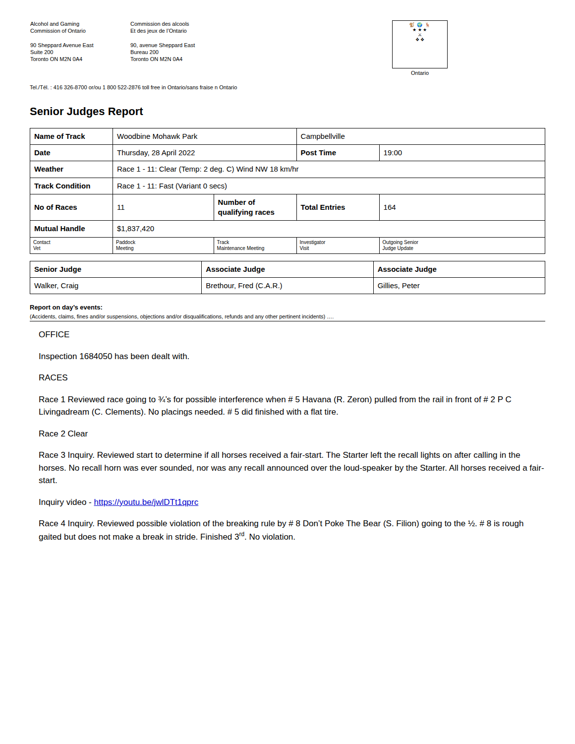| Alcohol and Gaming Commission of Ontario 90 Sheppard Avenue East Suite 200 Toronto ON M2N 0A4 | Commission des alcools Et des jeux de l’Ontario 90, avenue Sheppard East Bureau 200 Toronto ON M2N 0A4 | 🐒 🌍 🦌 ★ ★ ★ ⚔ ❖ ❖ Ontario |
Tel./Tél. : 416 326-8700 or/ou 1 800 522-2876 toll free in Ontario/sans fraise n Ontario
Senior Judges Report
| Name of Track | Woodbine Mohawk Park | Campbellville |
| Date | Thursday, 28 April 2022 | Post Time | 19:00 |
| Weather | Race 1 - 11: Clear (Temp: 2 deg. C) Wind NW 18 km/hr |
| Track Condition | Race 1 - 11: Fast (Variant 0 secs) |
| No of Races | 11 | Number of qualifying races | Total Entries | 164 |
| Mutual Handle | $1,837,420 |
| Contact Vet | Paddock Meeting | Track Maintenance Meeting | Investigator Visit | Outgoing Senior Judge Update |
| Senior Judge | Associate Judge | Associate Judge |
| Walker, Craig | Brethour, Fred (C.A.R.) | Gillies, Peter |
Report on day’s events:
(Accidents, claims, fines and/or suspensions, objections and/or disqualifications, refunds and any other pertinent incidents) ….
OFFICE
Inspection 1684050 has been dealt with.
RACES
Race 1 Reviewed race going to ¾’s for possible interference when # 5 Havana (R. Zeron) pulled from the rail in front of # 2 P C Livingadream (C. Clements). No placings needed. # 5 did finished with a flat tire.
Race 2 Clear
Race 3 Inquiry. Reviewed start to determine if all horses received a fair-start. The Starter left the recall lights on after calling in the horses. No recall horn was ever sounded, nor was any recall announced over the loud-speaker by the Starter. All horses received a fair-start.
Inquiry video - https://youtu.be/jwlDTt1qprc
Race 4 Inquiry. Reviewed possible violation of the breaking rule by # 8 Don’t Poke The Bear (S. Filion) going to the ½. # 8 is rough gaited but does not make a break in stride. Finished 3rd. No violation.